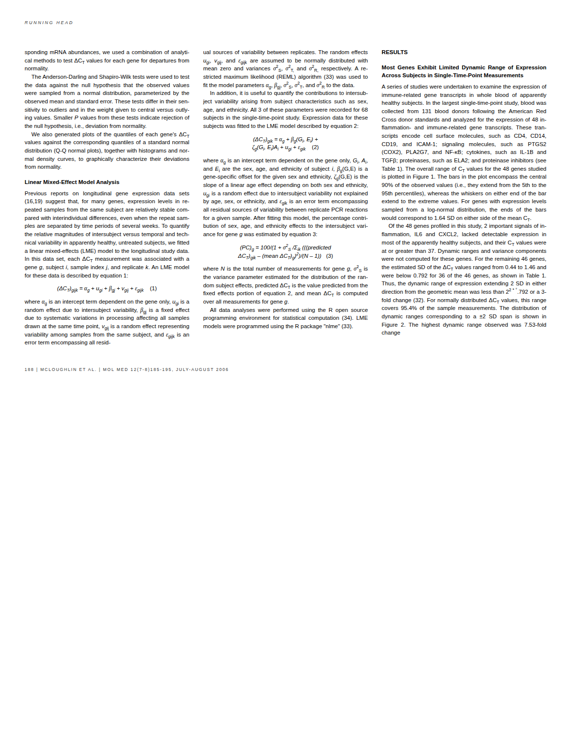RUNNING HEAD
sponding mRNA abundances, we used a combination of analytical methods to test ΔCT values for each gene for departures from normality.
The Anderson-Darling and Shapiro-Wilk tests were used to test the data against the null hypothesis that the observed values were sampled from a normal distribution, parameterized by the observed mean and standard error. These tests differ in their sensitivity to outliers and in the weight given to central versus outlying values. Smaller P values from these tests indicate rejection of the null hypothesis, i.e., deviation from normality.
We also generated plots of the quantiles of each gene's ΔCT values against the corresponding quantiles of a standard normal distribution (Q-Q normal plots), together with histograms and normal density curves, to graphically characterize their deviations from normality.
Linear Mixed-Effect Model Analysis
Previous reports on longitudinal gene expression data sets (16,19) suggest that, for many genes, expression levels in repeated samples from the same subject are relatively stable compared with interindividual differences, even when the repeat samples are separated by time periods of several weeks. To quantify the relative magnitudes of intersubject versus temporal and technical variability in apparently healthy, untreated subjects, we fitted a linear mixed-effects (LME) model to the longitudinal study data. In this data set, each ΔCT measurement was associated with a gene g, subject i, sample index j, and replicate k. An LME model for these data is described by equation 1:
(ΔCT)gijk = αg + ugi + βgj + vgij + εgijk (1)
where αg is an intercept term dependent on the gene only, ugi is a random effect due to intersubject variability, βgj is a fixed effect due to systematic variations in processing affecting all samples drawn at the same time point, vgij is a random effect representing variability among samples from the same subject, and εgijk is an error term encompassing all resid-
ual sources of variability between replicates. The random effects ugi, vgij, and εgijk are assumed to be normally distributed with mean zero and variances σ2S, σ2T, and σ2R, respectively. A restricted maximum likelihood (REML) algorithm (33) was used to fit the model parameters αg, βgj, σ2S, σ2T, and σ2R to the data.
In addition, it is useful to quantify the contributions to intersubject variability arising from subject characteristics such as sex, age, and ethnicity. All 3 of these parameters were recorded for 68 subjects in the single-time-point study. Expression data for these subjects was fitted to the LME model described by equation 2:
(ΔCT)gik = αg + βg(Gi, Ei) +
ζg(Gi, Ei)Ai + ugi + εgik (2)
where αg is an intercept term dependent on the gene only, Gi, Ai, and Ei are the sex, age, and ethnicity of subject i, βg(G,E) is a gene-specific offset for the given sex and ethnicity, ζg(G,E) is the slope of a linear age effect depending on both sex and ethnicity, ugi is a random effect due to intersubject variability not explained by age, sex, or ethnicity, and εgik is an error term encompassing all residual sources of variability between replicate PCR reactions for a given sample. After fitting this model, the percentage contribution of sex, age, and ethnicity effects to the intersubject variance for gene g was estimated by equation 3:
(PC)g = 100/(1 + σ2S /Σik (((predicted
ΔCT)gik – (mean ΔCT)g)2)/(N – 1)) (3)
where N is the total number of measurements for gene g, σ2S is the variance parameter estimated for the distribution of the random subject effects, predicted ΔCT is the value predicted from the fixed effects portion of equation 2, and mean ΔCT is computed over all measurements for gene g.
All data analyses were performed using the R open source programming environment for statistical computation (34). LME models were programmed using the R package "nlme" (33).
RESULTS
Most Genes Exhibit Limited Dynamic Range of Expression Across Subjects in Single-Time-Point Measurements
A series of studies were undertaken to examine the expression of immune-related gene transcripts in whole blood of apparently healthy subjects. In the largest single-time-point study, blood was collected from 131 blood donors following the American Red Cross donor standards and analyzed for the expression of 48 inflammation- and immune-related gene transcripts. These transcripts encode cell surface molecules, such as CD4, CD14, CD19, and ICAM-1; signaling molecules, such as PTGS2 (COX2), PLA2G7, and NF-κB; cytokines, such as IL-1B and TGFβ; proteinases, such as ELA2; and proteinase inhibitors (see Table 1). The overall range of CT values for the 48 genes studied is plotted in Figure 1. The bars in the plot encompass the central 90% of the observed values (i.e., they extend from the 5th to the 95th percentiles), whereas the whiskers on either end of the bar extend to the extreme values. For genes with expression levels sampled from a log-normal distribution, the ends of the bars would correspond to 1.64 SD on either side of the mean CT.
Of the 48 genes profiled in this study, 2 important signals of inflammation, IL6 and CXCL2, lacked detectable expression in most of the apparently healthy subjects, and their CT values were at or greater than 37. Dynamic ranges and variance components were not computed for these genes. For the remaining 46 genes, the estimated SD of the ΔCT values ranged from 0.44 to 1.46 and were below 0.792 for 36 of the 46 genes, as shown in Table 1. Thus, the dynamic range of expression extending 2 SD in either direction from the geometric mean was less than 22 * °.792 or a 3-fold change (32). For normally distributed ΔCT values, this range covers 95.4% of the sample measurements. The distribution of dynamic ranges corresponding to a ±2 SD span is shown in Figure 2. The highest dynamic range observed was 7.53-fold change
188 | MCLOUGHLIN ET AL. | MOL MED 12(7-8)185-195, JULY-AUGUST 2006